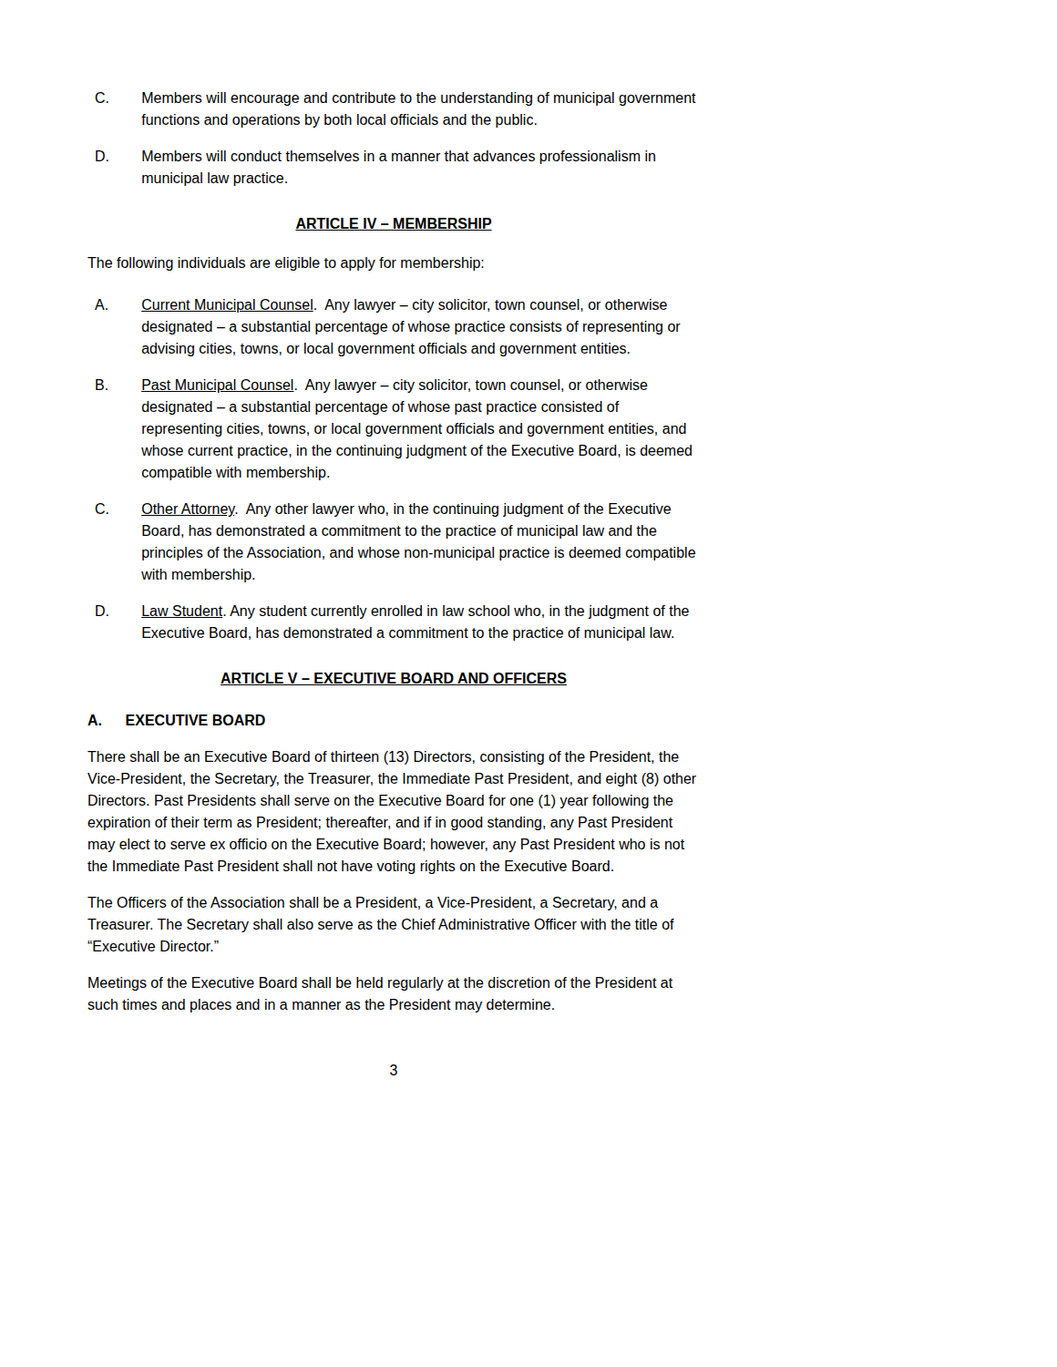C.
Members will encourage and contribute to the understanding of municipal government functions and operations by both local officials and the public.
D.
Members will conduct themselves in a manner that advances professionalism in municipal law practice.
ARTICLE IV – MEMBERSHIP
The following individuals are eligible to apply for membership:
A.
Current Municipal Counsel. Any lawyer – city solicitor, town counsel, or otherwise designated – a substantial percentage of whose practice consists of representing or advising cities, towns, or local government officials and government entities.
B.
Past Municipal Counsel. Any lawyer – city solicitor, town counsel, or otherwise designated – a substantial percentage of whose past practice consisted of representing cities, towns, or local government officials and government entities, and whose current practice, in the continuing judgment of the Executive Board, is deemed compatible with membership.
C.
Other Attorney. Any other lawyer who, in the continuing judgment of the Executive Board, has demonstrated a commitment to the practice of municipal law and the principles of the Association, and whose non-municipal practice is deemed compatible with membership.
D.
Law Student. Any student currently enrolled in law school who, in the judgment of the Executive Board, has demonstrated a commitment to the practice of municipal law.
ARTICLE V – EXECUTIVE BOARD AND OFFICERS
A. EXECUTIVE BOARD
There shall be an Executive Board of thirteen (13) Directors, consisting of the President, the Vice-President, the Secretary, the Treasurer, the Immediate Past President, and eight (8) other Directors. Past Presidents shall serve on the Executive Board for one (1) year following the expiration of their term as President; thereafter, and if in good standing, any Past President may elect to serve ex officio on the Executive Board; however, any Past President who is not the Immediate Past President shall not have voting rights on the Executive Board.
The Officers of the Association shall be a President, a Vice-President, a Secretary, and a Treasurer. The Secretary shall also serve as the Chief Administrative Officer with the title of “Executive Director.”
Meetings of the Executive Board shall be held regularly at the discretion of the President at such times and places and in a manner as the President may determine.
3